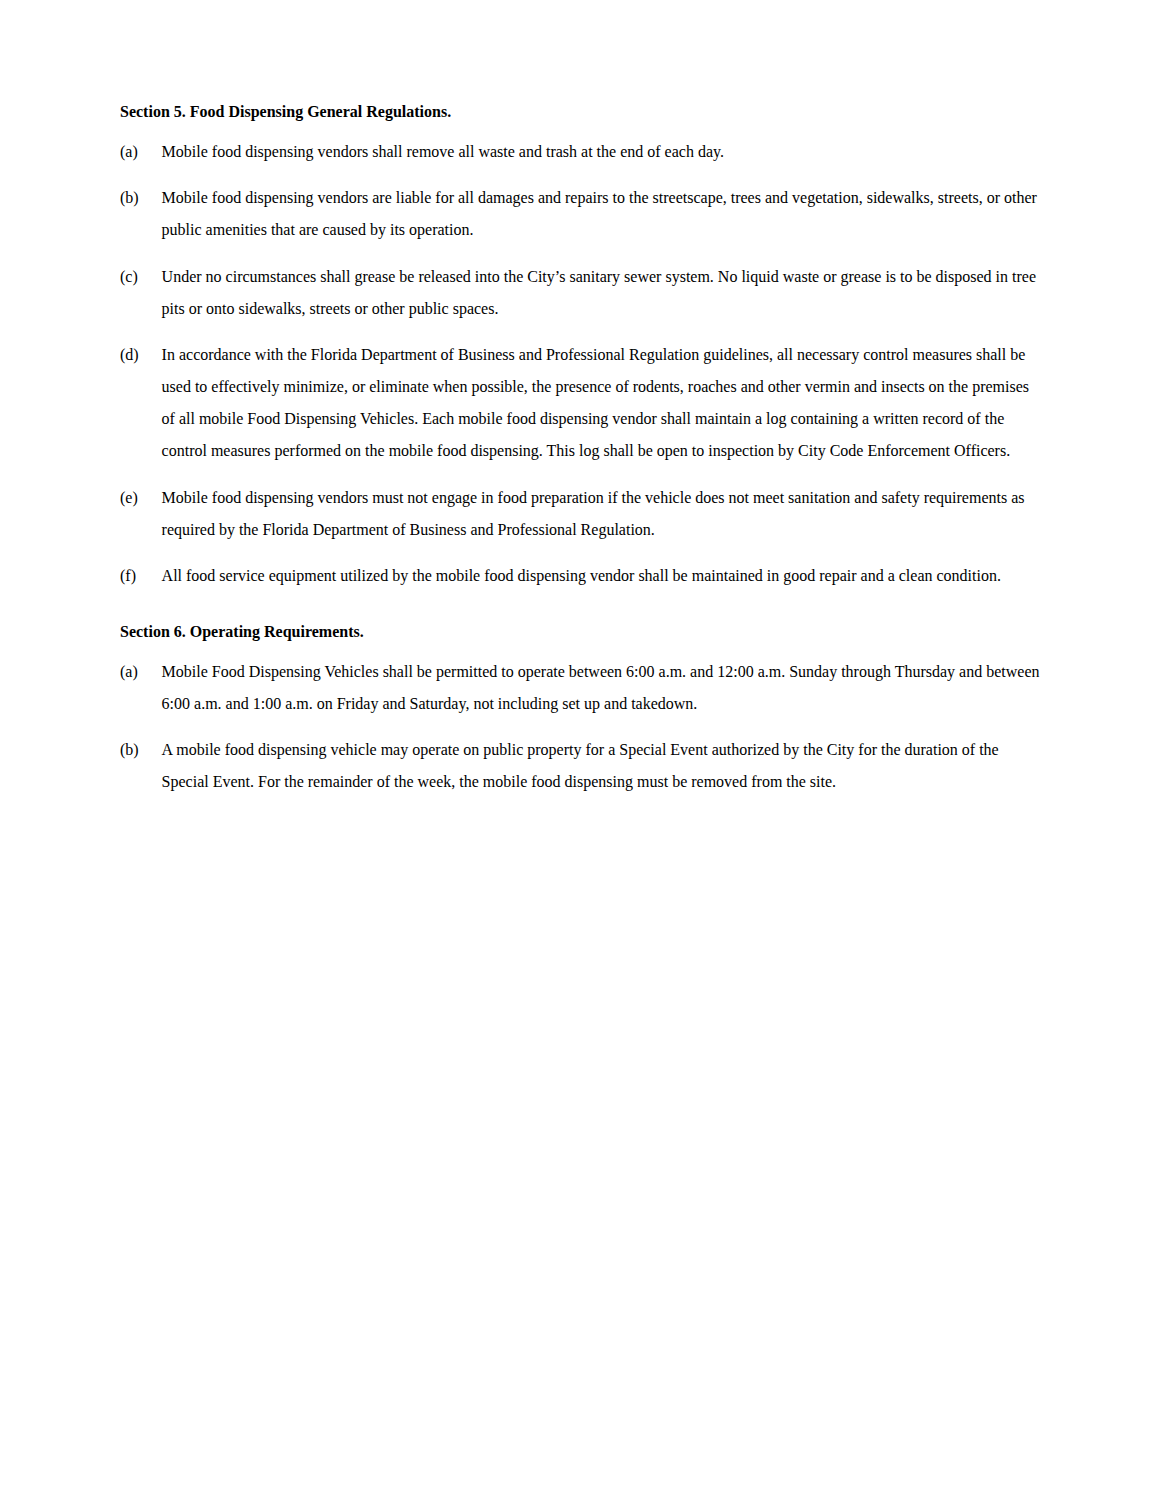Section 5. Food Dispensing General Regulations.
(a) Mobile food dispensing vendors shall remove all waste and trash at the end of each day.
(b) Mobile food dispensing vendors are liable for all damages and repairs to the streetscape, trees and vegetation, sidewalks, streets, or other public amenities that are caused by its operation.
(c) Under no circumstances shall grease be released into the City’s sanitary sewer system. No liquid waste or grease is to be disposed in tree pits or onto sidewalks, streets or other public spaces.
(d) In accordance with the Florida Department of Business and Professional Regulation guidelines, all necessary control measures shall be used to effectively minimize, or eliminate when possible, the presence of rodents, roaches and other vermin and insects on the premises of all mobile Food Dispensing Vehicles. Each mobile food dispensing vendor shall maintain a log containing a written record of the control measures performed on the mobile food dispensing. This log shall be open to inspection by City Code Enforcement Officers.
(e) Mobile food dispensing vendors must not engage in food preparation if the vehicle does not meet sanitation and safety requirements as required by the Florida Department of Business and Professional Regulation.
(f) All food service equipment utilized by the mobile food dispensing vendor shall be maintained in good repair and a clean condition.
Section 6. Operating Requirements.
(a) Mobile Food Dispensing Vehicles shall be permitted to operate between 6:00 a.m. and 12:00 a.m. Sunday through Thursday and between 6:00 a.m. and 1:00 a.m. on Friday and Saturday, not including set up and takedown.
(b) A mobile food dispensing vehicle may operate on public property for a Special Event authorized by the City for the duration of the Special Event. For the remainder of the week, the mobile food dispensing must be removed from the site.